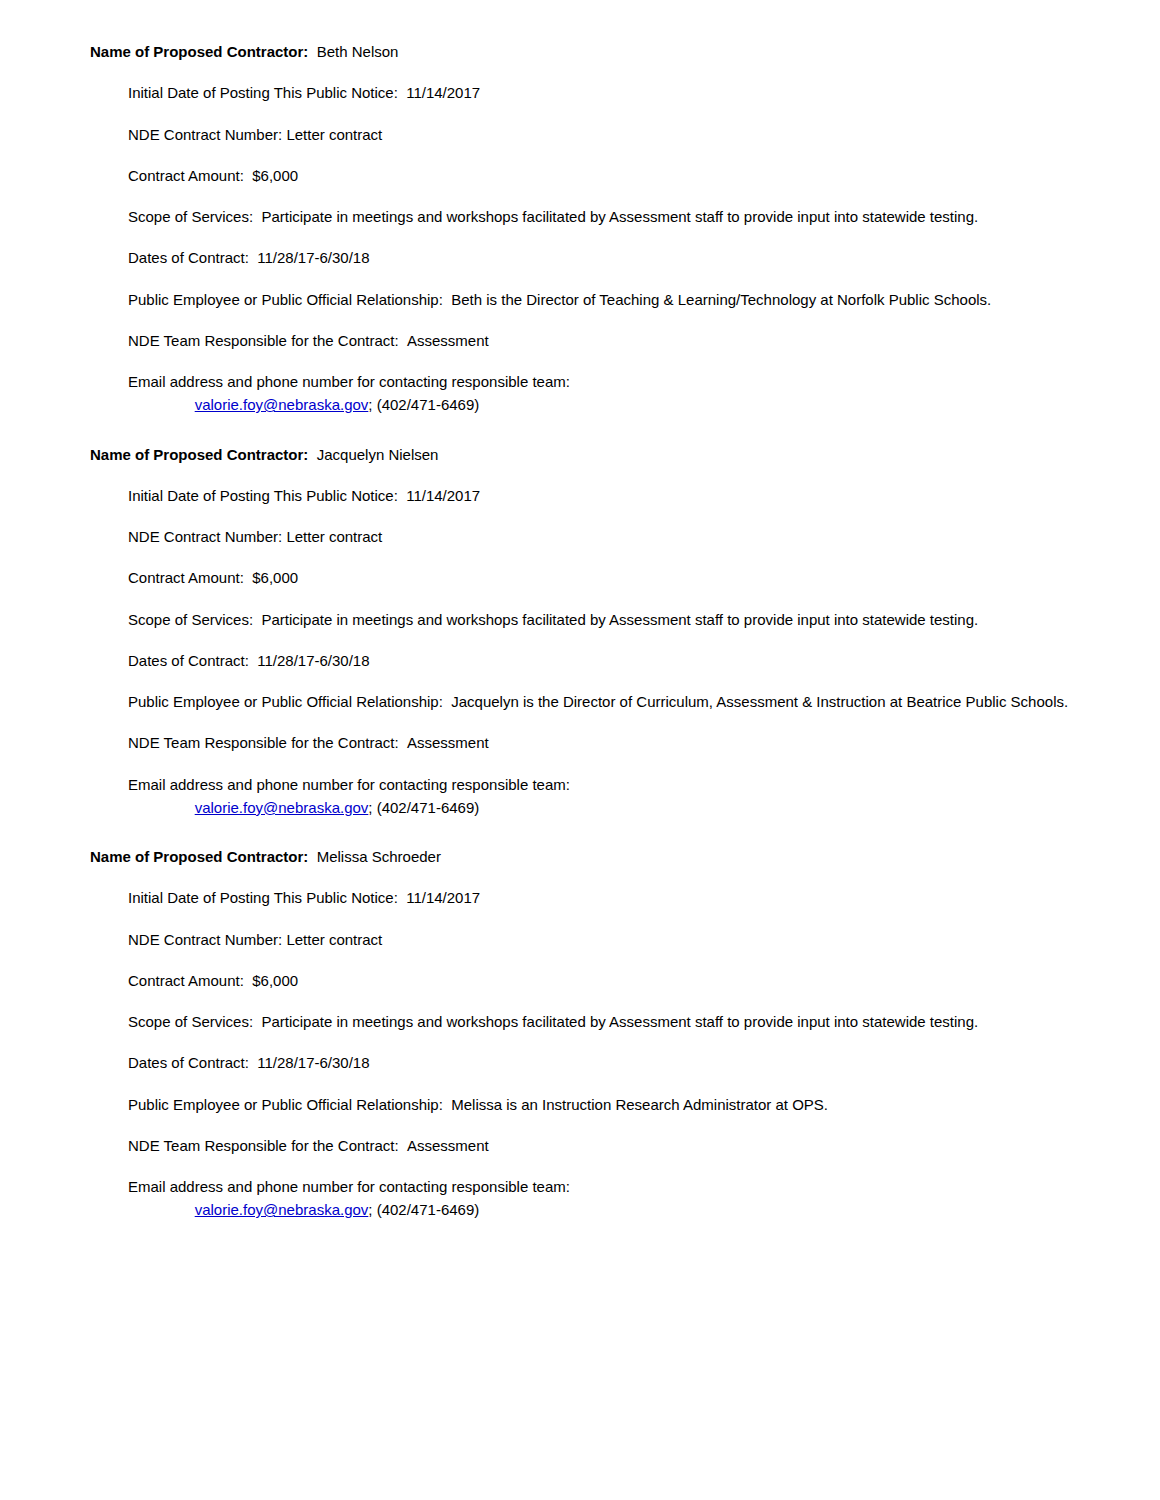Name of Proposed Contractor: Beth Nelson
Initial Date of Posting This Public Notice: 11/14/2017
NDE Contract Number: Letter contract
Contract Amount: $6,000
Scope of Services: Participate in meetings and workshops facilitated by Assessment staff to provide input into statewide testing.
Dates of Contract: 11/28/17-6/30/18
Public Employee or Public Official Relationship: Beth is the Director of Teaching & Learning/Technology at Norfolk Public Schools.
NDE Team Responsible for the Contract: Assessment
Email address and phone number for contacting responsible team:
valorie.foy@nebraska.gov; (402/471-6469)
Name of Proposed Contractor: Jacquelyn Nielsen
Initial Date of Posting This Public Notice: 11/14/2017
NDE Contract Number: Letter contract
Contract Amount: $6,000
Scope of Services: Participate in meetings and workshops facilitated by Assessment staff to provide input into statewide testing.
Dates of Contract: 11/28/17-6/30/18
Public Employee or Public Official Relationship: Jacquelyn is the Director of Curriculum, Assessment & Instruction at Beatrice Public Schools.
NDE Team Responsible for the Contract: Assessment
Email address and phone number for contacting responsible team:
valorie.foy@nebraska.gov; (402/471-6469)
Name of Proposed Contractor: Melissa Schroeder
Initial Date of Posting This Public Notice: 11/14/2017
NDE Contract Number: Letter contract
Contract Amount: $6,000
Scope of Services: Participate in meetings and workshops facilitated by Assessment staff to provide input into statewide testing.
Dates of Contract: 11/28/17-6/30/18
Public Employee or Public Official Relationship: Melissa is an Instruction Research Administrator at OPS.
NDE Team Responsible for the Contract: Assessment
Email address and phone number for contacting responsible team:
valorie.foy@nebraska.gov; (402/471-6469)